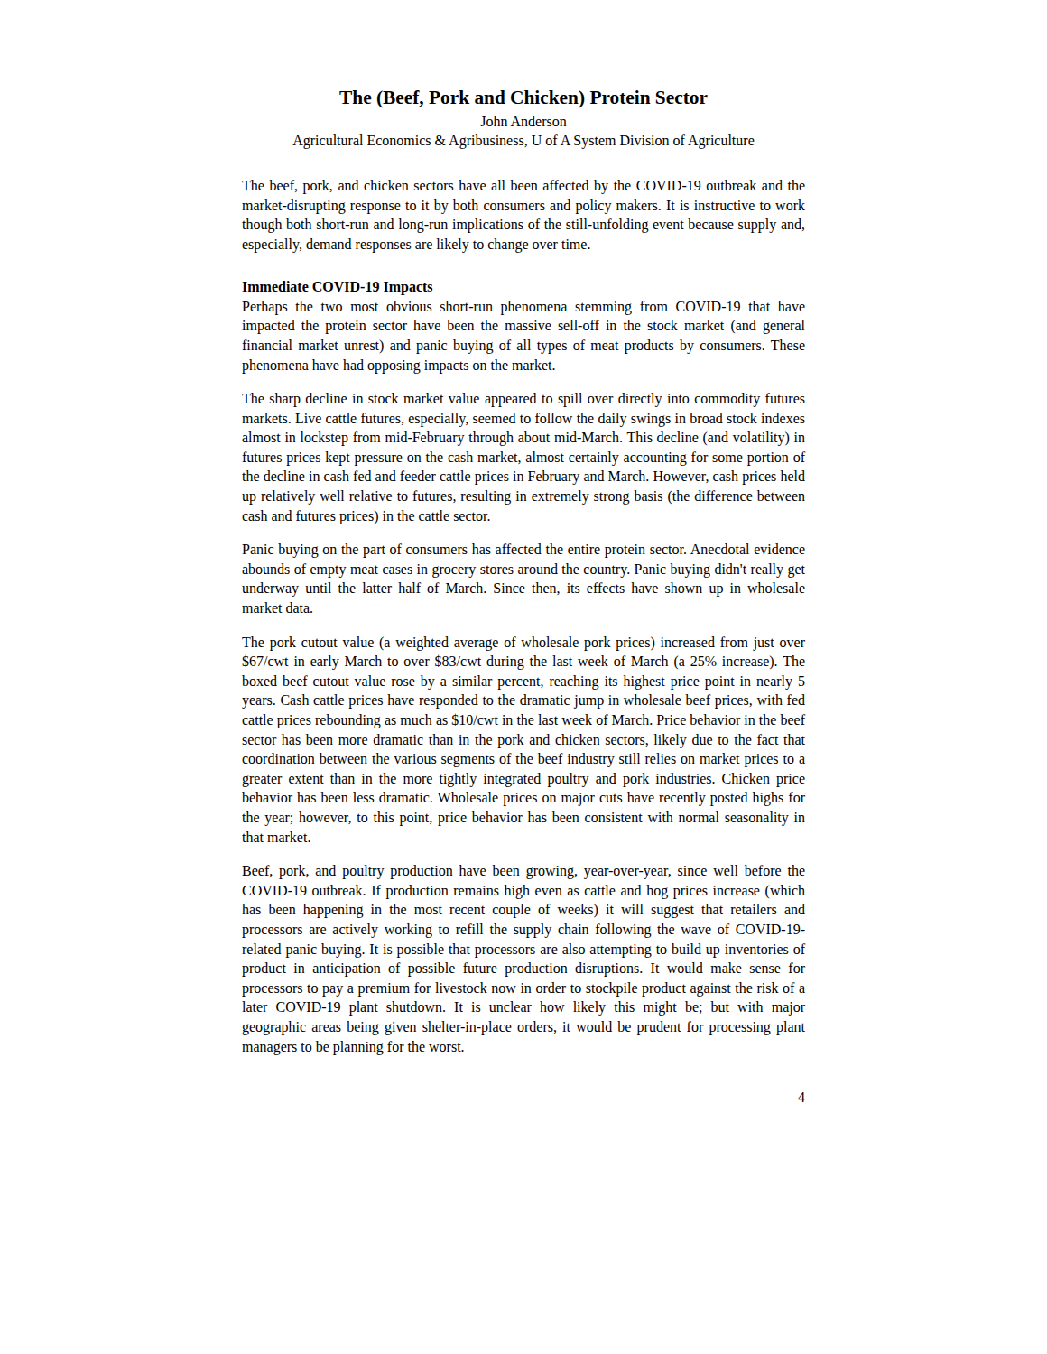The (Beef, Pork and Chicken) Protein Sector
John Anderson Agricultural Economics & Agribusiness, U of A System Division of Agriculture
The beef, pork, and chicken sectors have all been affected by the COVID-19 outbreak and the market-disrupting response to it by both consumers and policy makers. It is instructive to work though both short-run and long-run implications of the still-unfolding event because supply and, especially, demand responses are likely to change over time.
Immediate COVID-19 Impacts
Perhaps the two most obvious short-run phenomena stemming from COVID-19 that have impacted the protein sector have been the massive sell-off in the stock market (and general financial market unrest) and panic buying of all types of meat products by consumers. These phenomena have had opposing impacts on the market.
The sharp decline in stock market value appeared to spill over directly into commodity futures markets. Live cattle futures, especially, seemed to follow the daily swings in broad stock indexes almost in lockstep from mid-February through about mid-March. This decline (and volatility) in futures prices kept pressure on the cash market, almost certainly accounting for some portion of the decline in cash fed and feeder cattle prices in February and March. However, cash prices held up relatively well relative to futures, resulting in extremely strong basis (the difference between cash and futures prices) in the cattle sector.
Panic buying on the part of consumers has affected the entire protein sector. Anecdotal evidence abounds of empty meat cases in grocery stores around the country. Panic buying didn't really get underway until the latter half of March. Since then, its effects have shown up in wholesale market data.
The pork cutout value (a weighted average of wholesale pork prices) increased from just over $67/cwt in early March to over $83/cwt during the last week of March (a 25% increase). The boxed beef cutout value rose by a similar percent, reaching its highest price point in nearly 5 years. Cash cattle prices have responded to the dramatic jump in wholesale beef prices, with fed cattle prices rebounding as much as $10/cwt in the last week of March. Price behavior in the beef sector has been more dramatic than in the pork and chicken sectors, likely due to the fact that coordination between the various segments of the beef industry still relies on market prices to a greater extent than in the more tightly integrated poultry and pork industries. Chicken price behavior has been less dramatic. Wholesale prices on major cuts have recently posted highs for the year; however, to this point, price behavior has been consistent with normal seasonality in that market.
Beef, pork, and poultry production have been growing, year-over-year, since well before the COVID-19 outbreak. If production remains high even as cattle and hog prices increase (which has been happening in the most recent couple of weeks) it will suggest that retailers and processors are actively working to refill the supply chain following the wave of COVID-19-related panic buying. It is possible that processors are also attempting to build up inventories of product in anticipation of possible future production disruptions. It would make sense for processors to pay a premium for livestock now in order to stockpile product against the risk of a later COVID-19 plant shutdown. It is unclear how likely this might be; but with major geographic areas being given shelter-in-place orders, it would be prudent for processing plant managers to be planning for the worst.
4